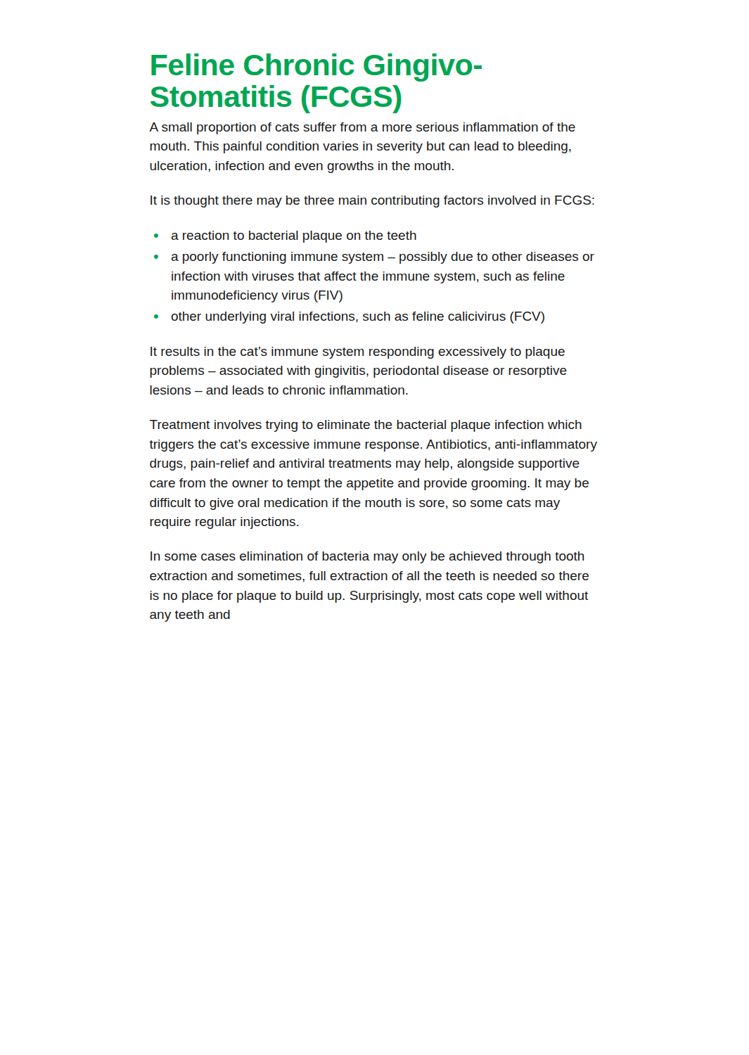Feline Chronic Gingivo-Stomatitis (FCGS)
A small proportion of cats suffer from a more serious inflammation of the mouth. This painful condition varies in severity but can lead to bleeding, ulceration, infection and even growths in the mouth.
It is thought there may be three main contributing factors involved in FCGS:
a reaction to bacterial plaque on the teeth
a poorly functioning immune system – possibly due to other diseases or infection with viruses that affect the immune system, such as feline immunodeficiency virus (FIV)
other underlying viral infections, such as feline calicivirus (FCV)
It results in the cat’s immune system responding excessively to plaque problems – associated with gingivitis, periodontal disease or resorptive lesions – and leads to chronic inflammation.
Treatment involves trying to eliminate the bacterial plaque infection which triggers the cat’s excessive immune response. Antibiotics, anti-inflammatory drugs, pain-relief and antiviral treatments may help, alongside supportive care from the owner to tempt the appetite and provide grooming. It may be difficult to give oral medication if the mouth is sore, so some cats may require regular injections.
In some cases elimination of bacteria may only be achieved through tooth extraction and sometimes, full extraction of all the teeth is needed so there is no place for plaque to build up. Surprisingly, most cats cope well without any teeth and